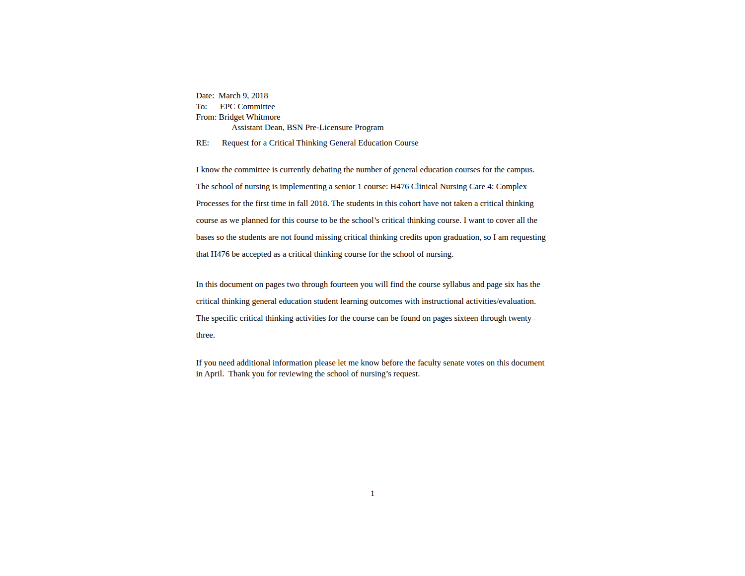Date: March 9, 2018
To: EPC Committee
From: Bridget Whitmore
Assistant Dean, BSN Pre-Licensure Program
RE: Request for a Critical Thinking General Education Course
I know the committee is currently debating the number of general education courses for the campus. The school of nursing is implementing a senior 1 course: H476 Clinical Nursing Care 4: Complex Processes for the first time in fall 2018. The students in this cohort have not taken a critical thinking course as we planned for this course to be the school’s critical thinking course. I want to cover all the bases so the students are not found missing critical thinking credits upon graduation, so I am requesting that H476 be accepted as a critical thinking course for the school of nursing.
In this document on pages two through fourteen you will find the course syllabus and page six has the critical thinking general education student learning outcomes with instructional activities/evaluation. The specific critical thinking activities for the course can be found on pages sixteen through twenty–three.
If you need additional information please let me know before the faculty senate votes on this document in April. Thank you for reviewing the school of nursing’s request.
1